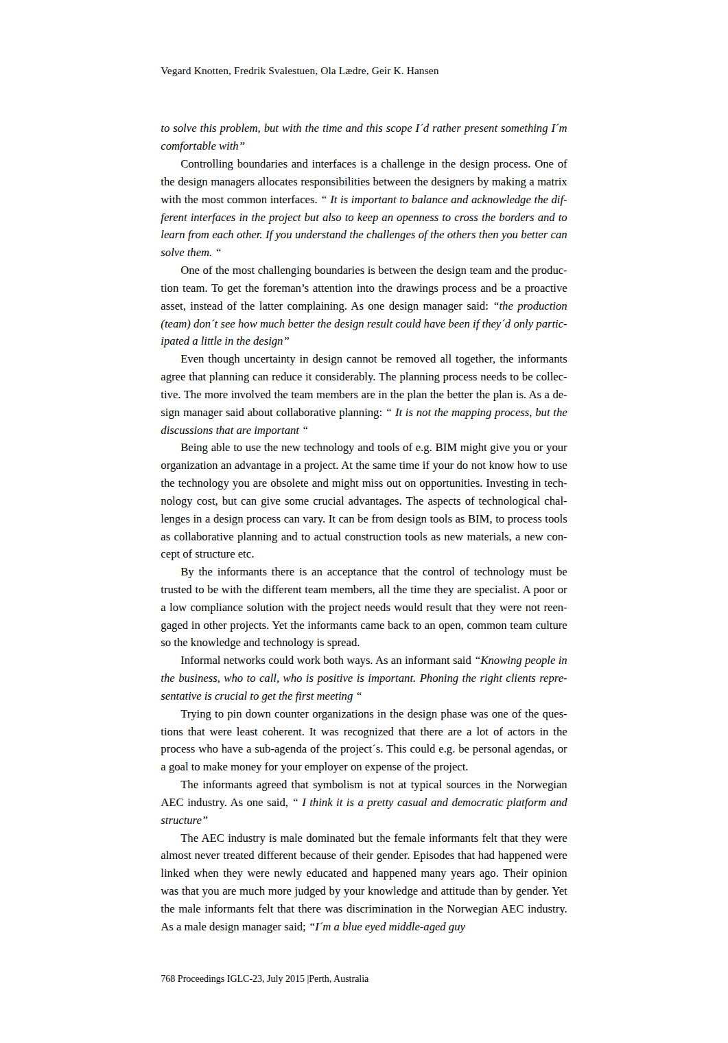Vegard Knotten, Fredrik Svalestuen, Ola Lædre, Geir K. Hansen
to solve this problem, but with the time and this scope I´d rather present something I´m comfortable with”
Controlling boundaries and interfaces is a challenge in the design process. One of the design managers allocates responsibilities between the designers by making a matrix with the most common interfaces. “ It is important to balance and acknowledge the different interfaces in the project but also to keep an openness to cross the borders and to learn from each other. If you understand the challenges of the others then you better can solve them. “
One of the most challenging boundaries is between the design team and the production team. To get the foreman’s attention into the drawings process and be a proactive asset, instead of the latter complaining. As one design manager said: “the production (team) don´t see how much better the design result could have been if they´d only participated a little in the design”
Even though uncertainty in design cannot be removed all together, the informants agree that planning can reduce it considerably. The planning process needs to be collective. The more involved the team members are in the plan the better the plan is. As a design manager said about collaborative planning: “ It is not the mapping process, but the discussions that are important “
Being able to use the new technology and tools of e.g. BIM might give you or your organization an advantage in a project. At the same time if your do not know how to use the technology you are obsolete and might miss out on opportunities. Investing in technology cost, but can give some crucial advantages. The aspects of technological challenges in a design process can vary. It can be from design tools as BIM, to process tools as collaborative planning and to actual construction tools as new materials, a new concept of structure etc.
By the informants there is an acceptance that the control of technology must be trusted to be with the different team members, all the time they are specialist. A poor or a low compliance solution with the project needs would result that they were not reengaged in other projects. Yet the informants came back to an open, common team culture so the knowledge and technology is spread.
Informal networks could work both ways. As an informant said “Knowing people in the business, who to call, who is positive is important. Phoning the right clients representative is crucial to get the first meeting “
Trying to pin down counter organizations in the design phase was one of the questions that were least coherent. It was recognized that there are a lot of actors in the process who have a sub-agenda of the project´s. This could e.g. be personal agendas, or a goal to make money for your employer on expense of the project.
The informants agreed that symbolism is not at typical sources in the Norwegian AEC industry. As one said, “ I think it is a pretty casual and democratic platform and structure”
The AEC industry is male dominated but the female informants felt that they were almost never treated different because of their gender. Episodes that had happened were linked when they were newly educated and happened many years ago. Their opinion was that you are much more judged by your knowledge and attitude than by gender. Yet the male informants felt that there was discrimination in the Norwegian AEC industry. As a male design manager said; “I´m a blue eyed middle-aged guy
768 Proceedings IGLC-23, July 2015 |Perth, Australia